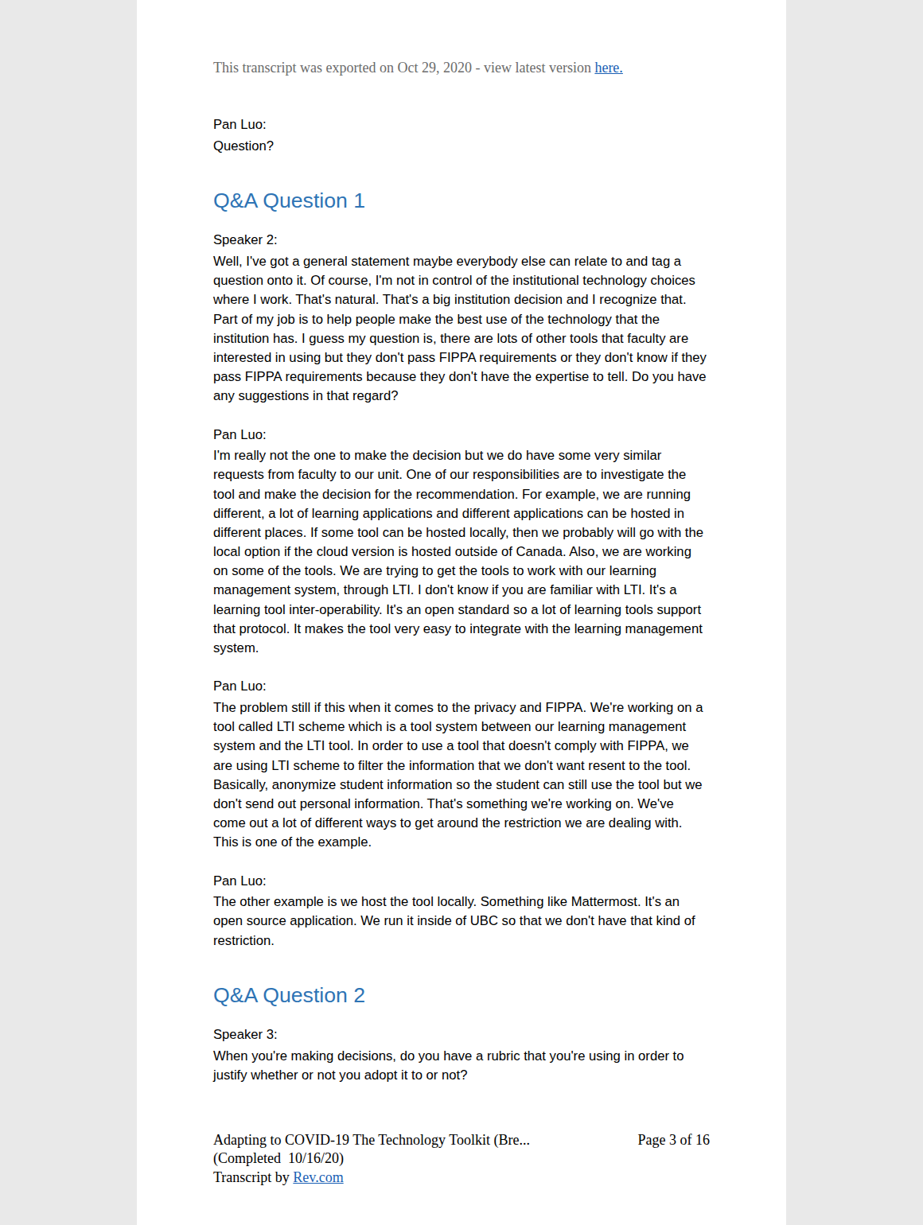This transcript was exported on Oct 29, 2020 - view latest version here.
Pan Luo:
Question?
Q&A Question 1
Speaker 2:
Well, I've got a general statement maybe everybody else can relate to and tag a question onto it. Of course, I'm not in control of the institutional technology choices where I work. That's natural. That's a big institution decision and I recognize that. Part of my job is to help people make the best use of the technology that the institution has. I guess my question is, there are lots of other tools that faculty are interested in using but they don't pass FIPPA requirements or they don't know if they pass FIPPA requirements because they don't have the expertise to tell. Do you have any suggestions in that regard?
Pan Luo:
I'm really not the one to make the decision but we do have some very similar requests from faculty to our unit. One of our responsibilities are to investigate the tool and make the decision for the recommendation. For example, we are running different, a lot of learning applications and different applications can be hosted in different places. If some tool can be hosted locally, then we probably will go with the local option if the cloud version is hosted outside of Canada. Also, we are working on some of the tools. We are trying to get the tools to work with our learning management system, through LTI. I don't know if you are familiar with LTI. It's a learning tool inter-operability. It's an open standard so a lot of learning tools support that protocol. It makes the tool very easy to integrate with the learning management system.
Pan Luo:
The problem still if this when it comes to the privacy and FIPPA. We're working on a tool called LTI scheme which is a tool system between our learning management system and the LTI tool. In order to use a tool that doesn't comply with FIPPA, we are using LTI scheme to filter the information that we don't want resent to the tool. Basically, anonymize student information so the student can still use the tool but we don't send out personal information. That's something we're working on. We've come out a lot of different ways to get around the restriction we are dealing with. This is one of the example.
Pan Luo:
The other example is we host the tool locally. Something like Mattermost. It's an open source application. We run it inside of UBC so that we don't have that kind of restriction.
Q&A Question 2
Speaker 3:
When you're making decisions, do you have a rubric that you're using in order to justify whether or not you adopt it to or not?
Adapting to COVID-19 The Technology Toolkit (Bre... (Completed 10/16/20)
Transcript by Rev.com
Page 3 of 16